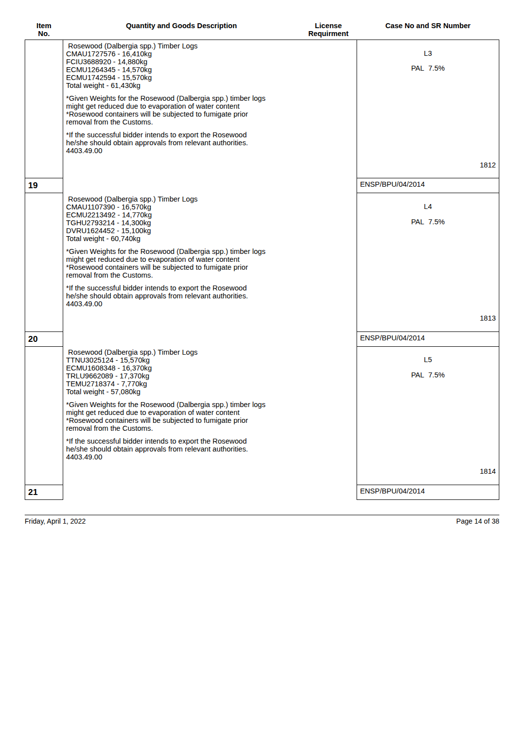| Item No. | Quantity and Goods Description | License Requirment | Case No and SR Number |
| --- | --- | --- | --- |
| | Rosewood (Dalbergia spp.) Timber Logs CMAU1727576 - 16,410kg FCIU3688920 - 14,880kg ECMU1264345 - 14,570kg ECMU1742594 - 15,570kg Total weight - 61,430kg *Given Weights for the Rosewood (Dalbergia spp.) timber logs might get reduced due to evaporation of water content *Rosewood containers will be subjected to fumigate prior removal from the Customs. *If the successful bidder intends to export the Rosewood he/she should obtain approvals from relevant authorities. 4403.49.00 | | L3 PAL 7.5% 1812 |
| 19 | | | ENSP/BPU/04/2014 |
| | Rosewood (Dalbergia spp.) Timber Logs CMAU1107390 - 16,570kg ECMU2213492 - 14,770kg TGHU2793214 - 14,300kg DVRU1624452 - 15,100kg Total weight - 60,740kg *Given Weights for the Rosewood (Dalbergia spp.) timber logs might get reduced due to evaporation of water content *Rosewood containers will be subjected to fumigate prior removal from the Customs. *If the successful bidder intends to export the Rosewood he/she should obtain approvals from relevant authorities. 4403.49.00 | | L4 PAL 7.5% 1813 |
| 20 | | | ENSP/BPU/04/2014 |
| | Rosewood (Dalbergia spp.) Timber Logs TTNU3025124 - 15,570kg ECMU1608348 - 16,370kg TRLU9662089 - 17,370kg TEMU2718374 - 7,770kg Total weight - 57,080kg *Given Weights for the Rosewood (Dalbergia spp.) timber logs might get reduced due to evaporation of water content *Rosewood containers will be subjected to fumigate prior removal from the Customs. *If the successful bidder intends to export the Rosewood he/she should obtain approvals from relevant authorities. 4403.49.00 | | L5 PAL 7.5% 1814 |
| 21 | | | ENSP/BPU/04/2014 |
Friday, April 1, 2022 Page 14 of 38